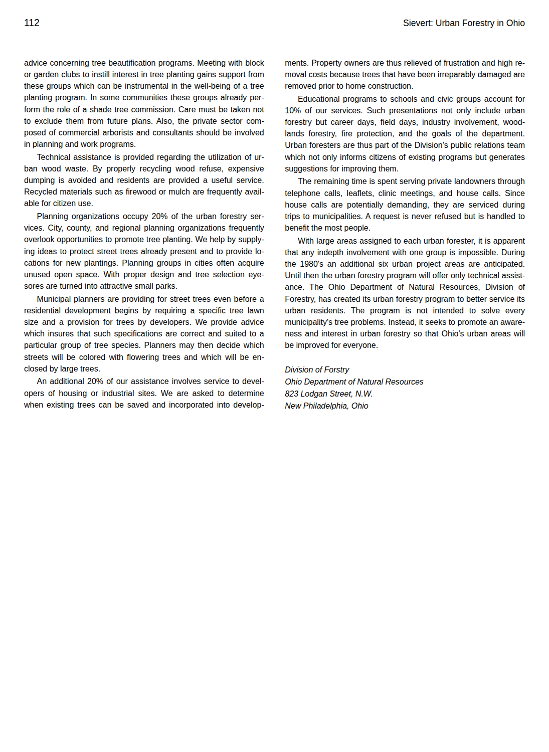112 Sievert: Urban Forestry in Ohio
advice concerning tree beautification programs. Meeting with block or garden clubs to instill interest in tree planting gains support from these groups which can be instrumental in the well-being of a tree planting program. In some communities these groups already perform the role of a shade tree commission. Care must be taken not to exclude them from future plans. Also, the private sector composed of commercial arborists and consultants should be involved in planning and work programs.
Technical assistance is provided regarding the utilization of urban wood waste. By properly recycling wood refuse, expensive dumping is avoided and residents are provided a useful service. Recycled materials such as firewood or mulch are frequently available for citizen use.
Planning organizations occupy 20% of the urban forestry services. City, county, and regional planning organizations frequently overlook opportunities to promote tree planting. We help by supplying ideas to protect street trees already present and to provide locations for new plantings. Planning groups in cities often acquire unused open space. With proper design and tree selection eyesores are turned into attractive small parks.
Municipal planners are providing for street trees even before a residential development begins by requiring a specific tree lawn size and a provision for trees by developers. We provide advice which insures that such specifications are correct and suited to a particular group of tree species. Planners may then decide which streets will be colored with flowering trees and which will be enclosed by large trees.
An additional 20% of our assistance involves service to developers of housing or industrial sites. We are asked to determine when existing trees can be saved and incorporated into developments. Property owners are thus relieved of frustration and high removal costs because trees that have been irreparably damaged are removed prior to home construction.
Educational programs to schools and civic groups account for 10% of our services. Such presentations not only include urban forestry but career days, field days, industry involvement, woodlands forestry, fire protection, and the goals of the department. Urban foresters are thus part of the Division's public relations team which not only informs citizens of existing programs but generates suggestions for improving them.
The remaining time is spent serving private landowners through telephone calls, leaflets, clinic meetings, and house calls. Since house calls are potentially demanding, they are serviced during trips to municipalities. A request is never refused but is handled to benefit the most people.
With large areas assigned to each urban forester, it is apparent that any indepth involvement with one group is impossible. During the 1980's an additional six urban project areas are anticipated. Until then the urban forestry program will offer only technical assistance. The Ohio Department of Natural Resources, Division of Forestry, has created its urban forestry program to better service its urban residents. The program is not intended to solve every municipality's tree problems. Instead, it seeks to promote an awareness and interest in urban forestry so that Ohio's urban areas will be improved for everyone.
Division of Forstry
Ohio Department of Natural Resources
823 Lodgan Street, N.W.
New Philadelphia, Ohio